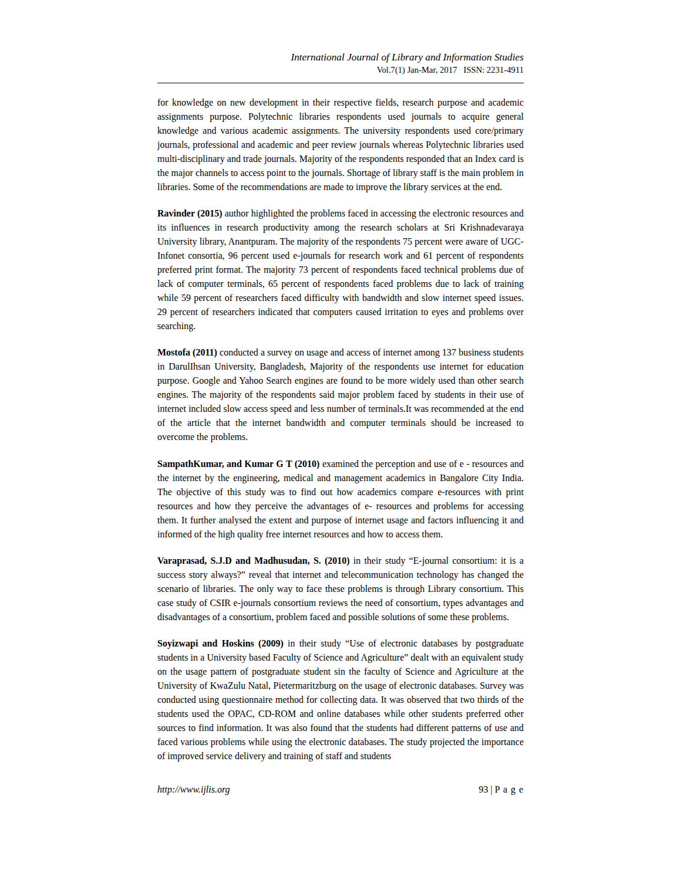International Journal of Library and Information Studies
Vol.7(1) Jan-Mar, 2017 ISSN: 2231-4911
for knowledge on new development in their respective fields, research purpose and academic assignments purpose. Polytechnic libraries respondents used journals to acquire general knowledge and various academic assignments. The university respondents used core/primary journals, professional and academic and peer review journals whereas Polytechnic libraries used multi-disciplinary and trade journals. Majority of the respondents responded that an Index card is the major channels to access point to the journals. Shortage of library staff is the main problem in libraries. Some of the recommendations are made to improve the library services at the end.
Ravinder (2015) author highlighted the problems faced in accessing the electronic resources and its influences in research productivity among the research scholars at Sri Krishnadevaraya University library, Anantpuram. The majority of the respondents 75 percent were aware of UGC- Infonet consortia, 96 percent used e-journals for research work and 61 percent of respondents preferred print format. The majority 73 percent of respondents faced technical problems due of lack of computer terminals, 65 percent of respondents faced problems due to lack of training while 59 percent of researchers faced difficulty with bandwidth and slow internet speed issues. 29 percent of researchers indicated that computers caused irritation to eyes and problems over searching.
Mostofa (2011) conducted a survey on usage and access of internet among 137 business students in DarulIhsan University, Bangladesh, Majority of the respondents use internet for education purpose. Google and Yahoo Search engines are found to be more widely used than other search engines. The majority of the respondents said major problem faced by students in their use of internet included slow access speed and less number of terminals.It was recommended at the end of the article that the internet bandwidth and computer terminals should be increased to overcome the problems.
SampathKumar, and Kumar G T (2010) examined the perception and use of e - resources and the internet by the engineering, medical and management academics in Bangalore City India. The objective of this study was to find out how academics compare e-resources with print resources and how they perceive the advantages of e- resources and problems for accessing them. It further analysed the extent and purpose of internet usage and factors influencing it and informed of the high quality free internet resources and how to access them.
Varaprasad, S.J.D and Madhusudan, S. (2010) in their study “E-journal consortium: it is a success story always?” reveal that internet and telecommunication technology has changed the scenario of libraries. The only way to face these problems is through Library consortium. This case study of CSIR e-journals consortium reviews the need of consortium, types advantages and disadvantages of a consortium, problem faced and possible solutions of some these problems.
Soyizwapi and Hoskins (2009) in their study “Use of electronic databases by postgraduate students in a University based Faculty of Science and Agriculture” dealt with an equivalent study on the usage pattern of postgraduate student sin the faculty of Science and Agriculture at the University of KwaZulu Natal, Pietermaritzburg on the usage of electronic databases. Survey was conducted using questionnaire method for collecting data. It was observed that two thirds of the students used the OPAC, CD-ROM and online databases while other students preferred other sources to find information. It was also found that the students had different patterns of use and faced various problems while using the electronic databases. The study projected the importance of improved service delivery and training of staff and students
http://www.ijlis.org 93 | P a g e